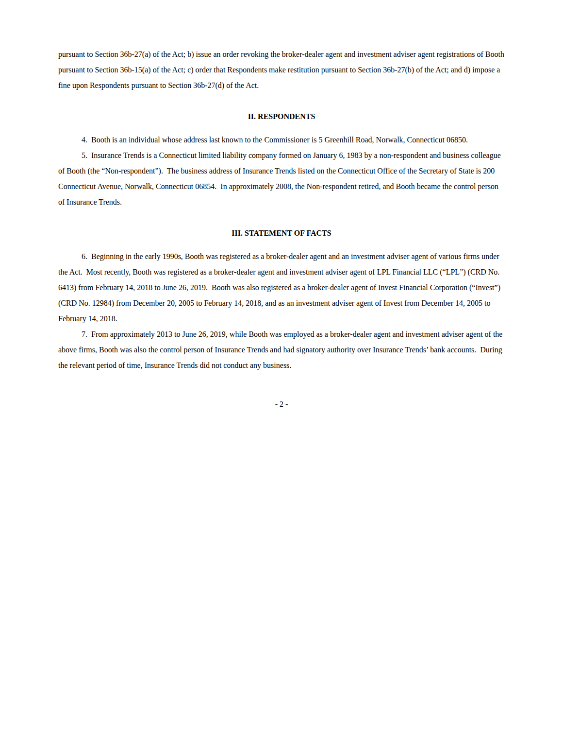pursuant to Section 36b-27(a) of the Act; b) issue an order revoking the broker-dealer agent and investment adviser agent registrations of Booth pursuant to Section 36b-15(a) of the Act; c) order that Respondents make restitution pursuant to Section 36b-27(b) of the Act; and d) impose a fine upon Respondents pursuant to Section 36b-27(d) of the Act.
II. RESPONDENTS
4. Booth is an individual whose address last known to the Commissioner is 5 Greenhill Road, Norwalk, Connecticut 06850.
5. Insurance Trends is a Connecticut limited liability company formed on January 6, 1983 by a non-respondent and business colleague of Booth (the “Non-respondent”). The business address of Insurance Trends listed on the Connecticut Office of the Secretary of State is 200 Connecticut Avenue, Norwalk, Connecticut 06854. In approximately 2008, the Non-respondent retired, and Booth became the control person of Insurance Trends.
III. STATEMENT OF FACTS
6. Beginning in the early 1990s, Booth was registered as a broker-dealer agent and an investment adviser agent of various firms under the Act. Most recently, Booth was registered as a broker-dealer agent and investment adviser agent of LPL Financial LLC (“LPL”) (CRD No. 6413) from February 14, 2018 to June 26, 2019. Booth was also registered as a broker-dealer agent of Invest Financial Corporation (“Invest”) (CRD No. 12984) from December 20, 2005 to February 14, 2018, and as an investment adviser agent of Invest from December 14, 2005 to February 14, 2018.
7. From approximately 2013 to June 26, 2019, while Booth was employed as a broker-dealer agent and investment adviser agent of the above firms, Booth was also the control person of Insurance Trends and had signatory authority over Insurance Trends’ bank accounts. During the relevant period of time, Insurance Trends did not conduct any business.
- 2 -